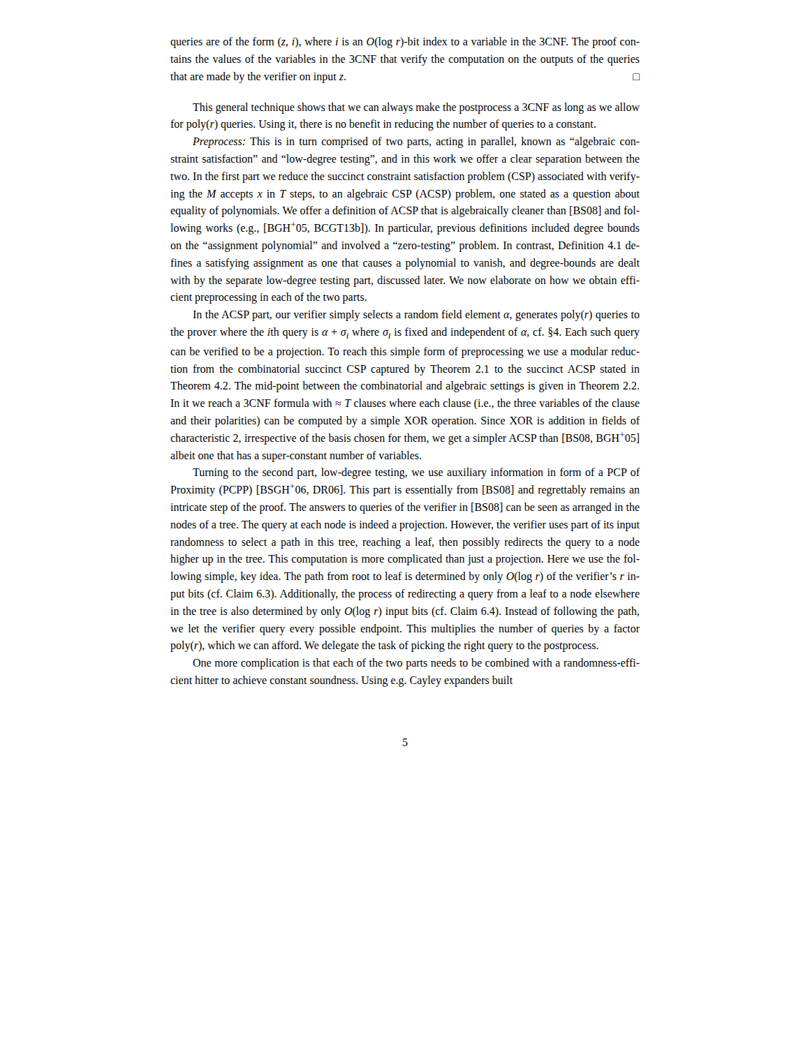queries are of the form (z, i), where i is an O(log r)-bit index to a variable in the 3CNF. The proof contains the values of the variables in the 3CNF that verify the computation on the outputs of the queries that are made by the verifier on input z. □
This general technique shows that we can always make the postprocess a 3CNF as long as we allow for poly(r) queries. Using it, there is no benefit in reducing the number of queries to a constant.
Preprocess: This is in turn comprised of two parts, acting in parallel, known as “algebraic constraint satisfaction” and “low-degree testing”, and in this work we offer a clear separation between the two. In the first part we reduce the succinct constraint satisfaction problem (CSP) associated with verifying the M accepts x in T steps, to an algebraic CSP (ACSP) problem, one stated as a question about equality of polynomials. We offer a definition of ACSP that is algebraically cleaner than [BS08] and following works (e.g., [BGH+05, BCGT13b]). In particular, previous definitions included degree bounds on the “assignment polynomial” and involved a “zero-testing” problem. In contrast, Definition 4.1 defines a satisfying assignment as one that causes a polynomial to vanish, and degree-bounds are dealt with by the separate low-degree testing part, discussed later. We now elaborate on how we obtain efficient preprocessing in each of the two parts.
In the ACSP part, our verifier simply selects a random field element α, generates poly(r) queries to the prover where the ith query is α + σi where σi is fixed and independent of α, cf. §4. Each such query can be verified to be a projection. To reach this simple form of preprocessing we use a modular reduction from the combinatorial succinct CSP captured by Theorem 2.1 to the succinct ACSP stated in Theorem 4.2. The mid-point between the combinatorial and algebraic settings is given in Theorem 2.2. In it we reach a 3CNF formula with ≈ T clauses where each clause (i.e., the three variables of the clause and their polarities) can be computed by a simple XOR operation. Since XOR is addition in fields of characteristic 2, irrespective of the basis chosen for them, we get a simpler ACSP than [BS08, BGH+05] albeit one that has a super-constant number of variables.
Turning to the second part, low-degree testing, we use auxiliary information in form of a PCP of Proximity (PCPP) [BSGH+06, DR06]. This part is essentially from [BS08] and regrettably remains an intricate step of the proof. The answers to queries of the verifier in [BS08] can be seen as arranged in the nodes of a tree. The query at each node is indeed a projection. However, the verifier uses part of its input randomness to select a path in this tree, reaching a leaf, then possibly redirects the query to a node higher up in the tree. This computation is more complicated than just a projection. Here we use the following simple, key idea. The path from root to leaf is determined by only O(log r) of the verifier’s r input bits (cf. Claim 6.3). Additionally, the process of redirecting a query from a leaf to a node elsewhere in the tree is also determined by only O(log r) input bits (cf. Claim 6.4). Instead of following the path, we let the verifier query every possible endpoint. This multiplies the number of queries by a factor poly(r), which we can afford. We delegate the task of picking the right query to the postprocess.
One more complication is that each of the two parts needs to be combined with a randomness-efficient hitter to achieve constant soundness. Using e.g. Cayley expanders built
5